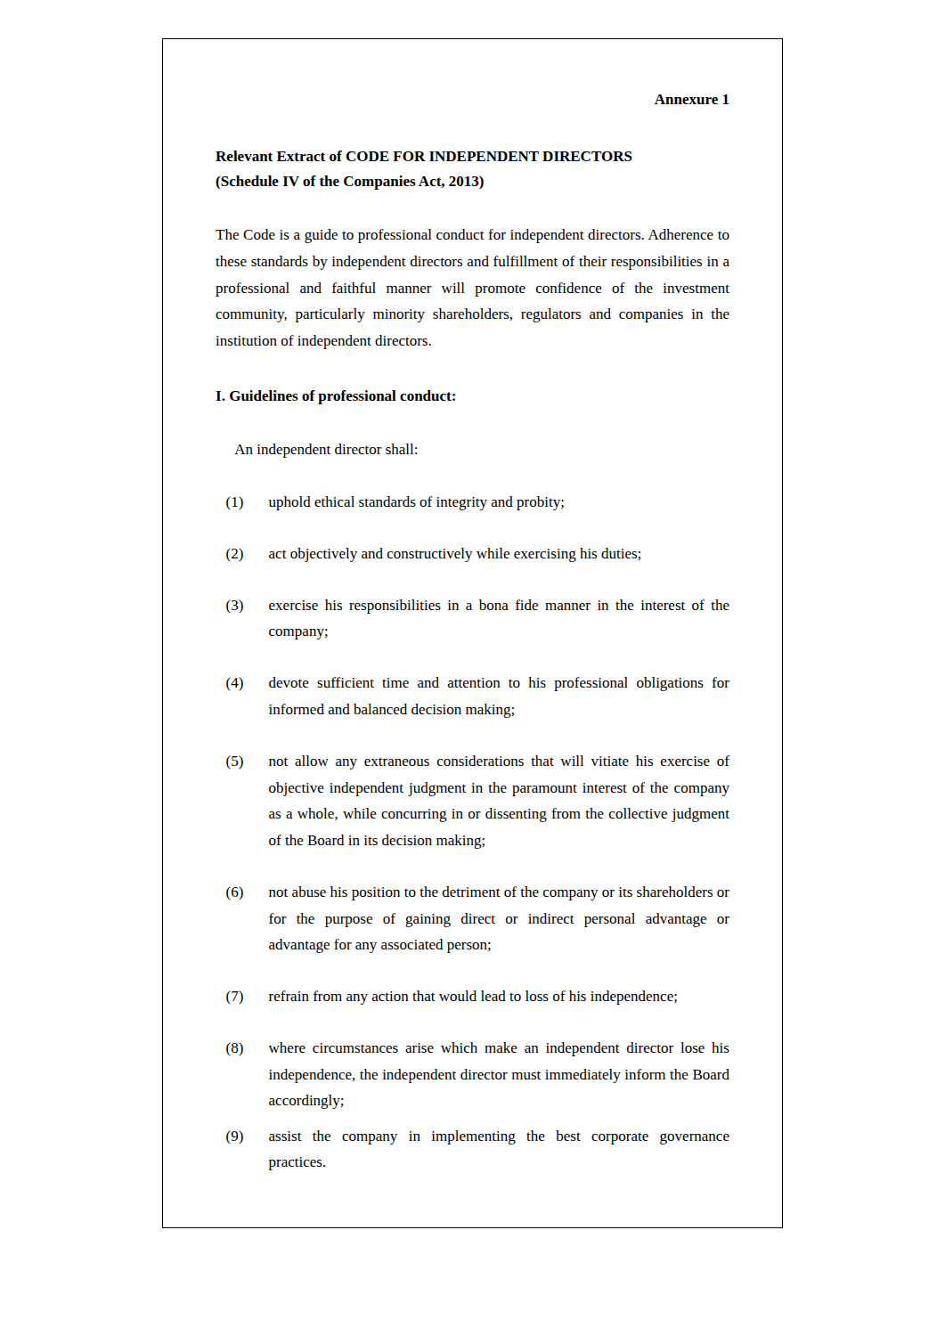Annexure 1
Relevant Extract of CODE FOR INDEPENDENT DIRECTORS (Schedule IV of the Companies Act, 2013)
The Code is a guide to professional conduct for independent directors. Adherence to these standards by independent directors and fulfillment of their responsibilities in a professional and faithful manner will promote confidence of the investment community, particularly minority shareholders, regulators and companies in the institution of independent directors.
I. Guidelines of professional conduct:
An independent director shall:
(1) uphold ethical standards of integrity and probity;
(2) act objectively and constructively while exercising his duties;
(3) exercise his responsibilities in a bona fide manner in the interest of the company;
(4) devote sufficient time and attention to his professional obligations for informed and balanced decision making;
(5) not allow any extraneous considerations that will vitiate his exercise of objective independent judgment in the paramount interest of the company as a whole, while concurring in or dissenting from the collective judgment of the Board in its decision making;
(6) not abuse his position to the detriment of the company or its shareholders or for the purpose of gaining direct or indirect personal advantage or advantage for any associated person;
(7) refrain from any action that would lead to loss of his independence;
(8) where circumstances arise which make an independent director lose his independence, the independent director must immediately inform the Board accordingly;
(9) assist the company in implementing the best corporate governance practices.